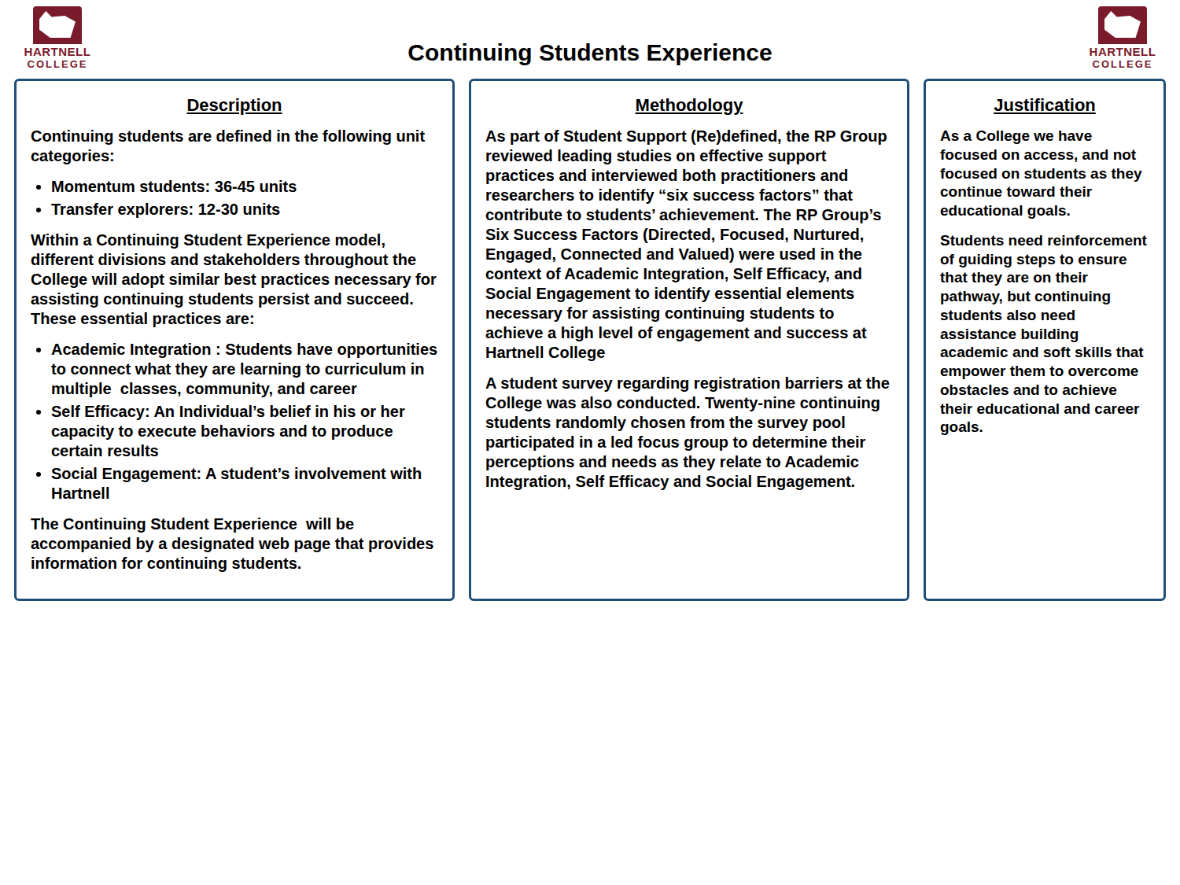HARTNELLCOLLEGE
Continuing Students Experience
HARTNELLCOLLEGE
Description
Continuing students are defined in the following unit categories:
Momentum students: 36-45 units
Transfer explorers: 12-30 units
Within a Continuing Student Experience model, different divisions and stakeholders throughout the College will adopt similar best practices necessary for assisting continuing students persist and succeed. These essential practices are:
Academic Integration : Students have opportunities to connect what they are learning to curriculum in multiple classes, community, and career
Self Efficacy: An Individual’s belief in his or her capacity to execute behaviors and to produce certain results
Social Engagement: A student’s involvement with Hartnell
The Continuing Student Experience will be accompanied by a designated web page that provides information for continuing students.
Methodology
As part of Student Support (Re)defined, the RP Group reviewed leading studies on effective support practices and interviewed both practitioners and researchers to identify “six success factors” that contribute to students’ achievement. The RP Group’s Six Success Factors (Directed, Focused, Nurtured, Engaged, Connected and Valued) were used in the context of Academic Integration, Self Efficacy, and Social Engagement to identify essential elements necessary for assisting continuing students to achieve a high level of engagement and success at Hartnell College
A student survey regarding registration barriers at the College was also conducted. Twenty-nine continuing students randomly chosen from the survey pool participated in a led focus group to determine their perceptions and needs as they relate to Academic Integration, Self Efficacy and Social Engagement.
Justification
As a College we have focused on access, and not focused on students as they continue toward their educational goals.
Students need reinforcement of guiding steps to ensure that they are on their pathway, but continuing students also need assistance building academic and soft skills that empower them to overcome obstacles and to achieve their educational and career goals.